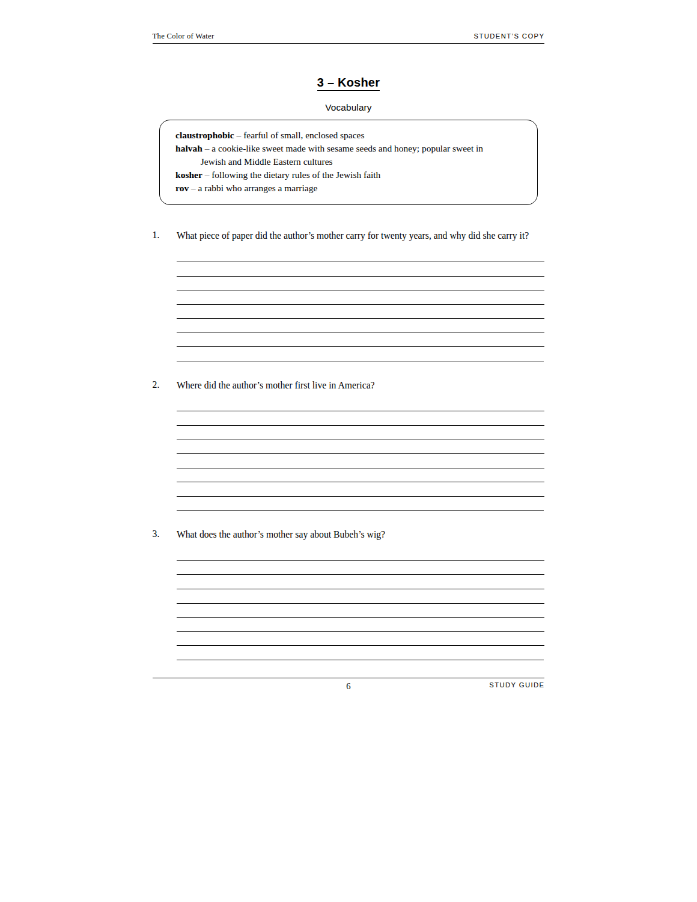The Color of Water
STUDENT’S COPY
3 – Kosher
Vocabulary
claustrophobic – fearful of small, enclosed spaces
halvah – a cookie-like sweet made with sesame seeds and honey; popular sweet in Jewish and Middle Eastern cultures
kosher – following the dietary rules of the Jewish faith
rov – a rabbi who arranges a marriage
1.
What piece of paper did the author’s mother carry for twenty years, and why did she carry it?
2.
Where did the author’s mother first live in America?
3.
What does the author’s mother say about Bubeh’s wig?
6
STUDY GUIDE